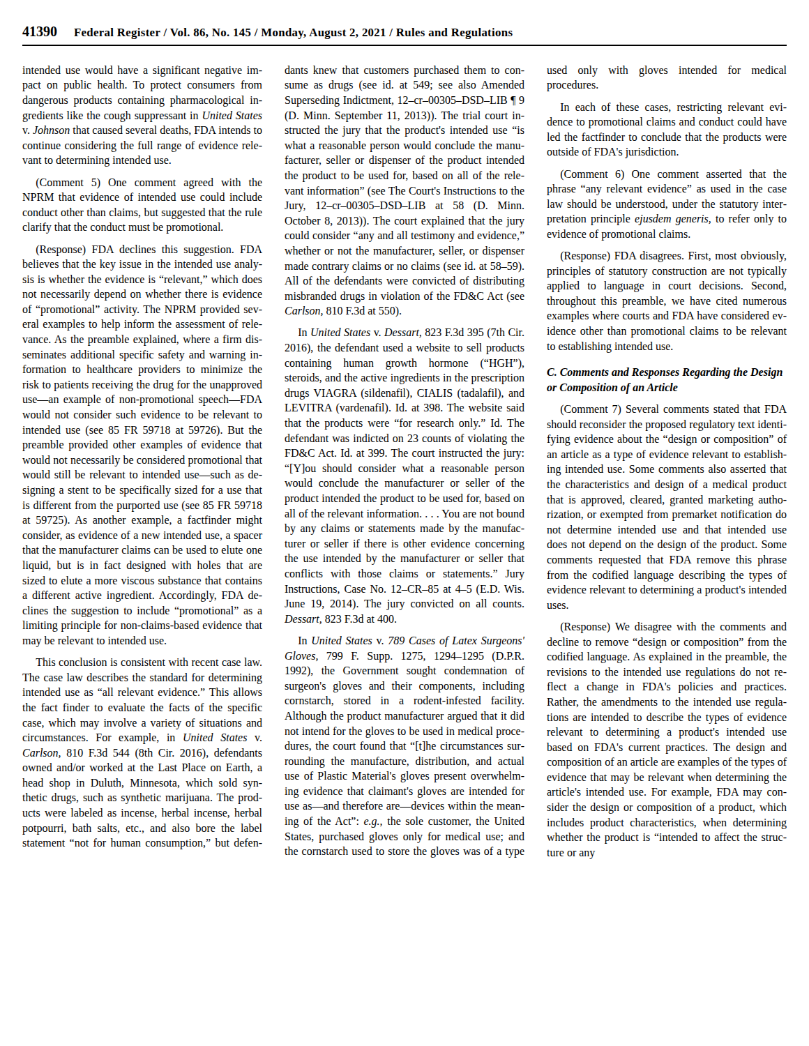41390 Federal Register / Vol. 86, No. 145 / Monday, August 2, 2021 / Rules and Regulations
intended use would have a significant negative impact on public health. To protect consumers from dangerous products containing pharmacological ingredients like the cough suppressant in United States v. Johnson that caused several deaths, FDA intends to continue considering the full range of evidence relevant to determining intended use.
(Comment 5) One comment agreed with the NPRM that evidence of intended use could include conduct other than claims, but suggested that the rule clarify that the conduct must be promotional.
(Response) FDA declines this suggestion. FDA believes that the key issue in the intended use analysis is whether the evidence is “relevant,” which does not necessarily depend on whether there is evidence of “promotional” activity. The NPRM provided several examples to help inform the assessment of relevance. As the preamble explained, where a firm disseminates additional specific safety and warning information to healthcare providers to minimize the risk to patients receiving the drug for the unapproved use—an example of non-promotional speech—FDA would not consider such evidence to be relevant to intended use (see 85 FR 59718 at 59726). But the preamble provided other examples of evidence that would not necessarily be considered promotional that would still be relevant to intended use—such as designing a stent to be specifically sized for a use that is different from the purported use (see 85 FR 59718 at 59725). As another example, a factfinder might consider, as evidence of a new intended use, a spacer that the manufacturer claims can be used to elute one liquid, but is in fact designed with holes that are sized to elute a more viscous substance that contains a different active ingredient. Accordingly, FDA declines the suggestion to include “promotional” as a limiting principle for non-claims-based evidence that may be relevant to intended use.
This conclusion is consistent with recent case law. The case law describes the standard for determining intended use as “all relevant evidence.” This allows the fact finder to evaluate the facts of the specific case, which may involve a variety of situations and circumstances. For example, in United States v. Carlson, 810 F.3d 544 (8th Cir. 2016), defendants owned and/or worked at the Last Place on Earth, a head shop in Duluth, Minnesota, which sold synthetic drugs, such as synthetic marijuana. The products were labeled as incense, herbal incense, herbal potpourri, bath salts, etc., and also bore the label statement “not for human consumption,” but defendants knew that customers purchased them to consume as drugs (see id. at 549; see also Amended Superseding Indictment, 12–cr–00305–DSD–LIB ¶ 9 (D. Minn. September 11, 2013)). The trial court instructed the jury that the product's intended use “is what a reasonable person would conclude the manufacturer, seller or dispenser of the product intended the product to be used for, based on all of the relevant information” (see The Court's Instructions to the Jury, 12–cr–00305–DSD–LIB at 58 (D. Minn. October 8, 2013)). The court explained that the jury could consider “any and all testimony and evidence,” whether or not the manufacturer, seller, or dispenser made contrary claims or no claims (see id. at 58–59). All of the defendants were convicted of distributing misbranded drugs in violation of the FD&C Act (see Carlson, 810 F.3d at 550).
In United States v. Dessart, 823 F.3d 395 (7th Cir. 2016), the defendant used a website to sell products containing human growth hormone (“HGH”), steroids, and the active ingredients in the prescription drugs VIAGRA (sildenafil), CIALIS (tadalafil), and LEVITRA (vardenafil). Id. at 398. The website said that the products were “for research only.” Id. The defendant was indicted on 23 counts of violating the FD&C Act. Id. at 399. The court instructed the jury: “[Y]ou should consider what a reasonable person would conclude the manufacturer or seller of the product intended the product to be used for, based on all of the relevant information. . . . You are not bound by any claims or statements made by the manufacturer or seller if there is other evidence concerning the use intended by the manufacturer or seller that conflicts with those claims or statements.” Jury Instructions, Case No. 12–CR–85 at 4–5 (E.D. Wis. June 19, 2014). The jury convicted on all counts. Dessart, 823 F.3d at 400.
In United States v. 789 Cases of Latex Surgeons' Gloves, 799 F. Supp. 1275, 1294–1295 (D.P.R. 1992), the Government sought condemnation of surgeon's gloves and their components, including cornstarch, stored in a rodent-infested facility. Although the product manufacturer argued that it did not intend for the gloves to be used in medical procedures, the court found that “[t]he circumstances surrounding the manufacture, distribution, and actual use of Plastic Material's gloves present overwhelming evidence that claimant's gloves are intended for use as—and therefore are—devices within the meaning of the Act”: e.g., the sole customer, the United States, purchased gloves only for medical use; and the cornstarch used to store the gloves was of a type used only with gloves intended for medical procedures.
In each of these cases, restricting relevant evidence to promotional claims and conduct could have led the factfinder to conclude that the products were outside of FDA's jurisdiction.
(Comment 6) One comment asserted that the phrase “any relevant evidence” as used in the case law should be understood, under the statutory interpretation principle ejusdem generis, to refer only to evidence of promotional claims.
(Response) FDA disagrees. First, most obviously, principles of statutory construction are not typically applied to language in court decisions. Second, throughout this preamble, we have cited numerous examples where courts and FDA have considered evidence other than promotional claims to be relevant to establishing intended use.
C. Comments and Responses Regarding the Design or Composition of an Article
(Comment 7) Several comments stated that FDA should reconsider the proposed regulatory text identifying evidence about the “design or composition” of an article as a type of evidence relevant to establishing intended use. Some comments also asserted that the characteristics and design of a medical product that is approved, cleared, granted marketing authorization, or exempted from premarket notification do not determine intended use and that intended use does not depend on the design of the product. Some comments requested that FDA remove this phrase from the codified language describing the types of evidence relevant to determining a product's intended uses.
(Response) We disagree with the comments and decline to remove “design or composition” from the codified language. As explained in the preamble, the revisions to the intended use regulations do not reflect a change in FDA's policies and practices. Rather, the amendments to the intended use regulations are intended to describe the types of evidence relevant to determining a product's intended use based on FDA's current practices. The design and composition of an article are examples of the types of evidence that may be relevant when determining the article's intended use. For example, FDA may consider the design or composition of a product, which includes product characteristics, when determining whether the product is “intended to affect the structure or any